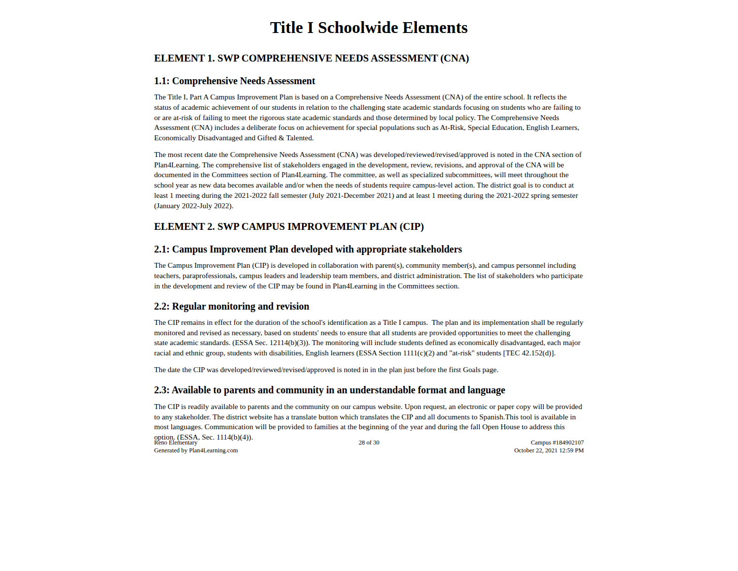Title I Schoolwide Elements
ELEMENT 1. SWP COMPREHENSIVE NEEDS ASSESSMENT (CNA)
1.1: Comprehensive Needs Assessment
The Title I, Part A Campus Improvement Plan is based on a Comprehensive Needs Assessment (CNA) of the entire school. It reflects the status of academic achievement of our students in relation to the challenging state academic standards focusing on students who are failing to or are at-risk of failing to meet the rigorous state academic standards and those determined by local policy. The Comprehensive Needs Assessment (CNA) includes a deliberate focus on achievement for special populations such as At-Risk, Special Education, English Learners, Economically Disadvantaged and Gifted & Talented.
The most recent date the Comprehensive Needs Assessment (CNA) was developed/reviewed/revised/approved is noted in the CNA section of Plan4Learning. The comprehensive list of stakeholders engaged in the development, review, revisions, and approval of the CNA will be documented in the Committees section of Plan4Learning. The committee, as well as specialized subcommittees, will meet throughout the school year as new data becomes available and/or when the needs of students require campus-level action. The district goal is to conduct at least 1 meeting during the 2021-2022 fall semester (July 2021-December 2021) and at least 1 meeting during the 2021-2022 spring semester (January 2022-July 2022).
ELEMENT 2. SWP CAMPUS IMPROVEMENT PLAN (CIP)
2.1: Campus Improvement Plan developed with appropriate stakeholders
The Campus Improvement Plan (CIP) is developed in collaboration with parent(s), community member(s), and campus personnel including teachers, paraprofessionals, campus leaders and leadership team members, and district administration. The list of stakeholders who participate in the development and review of the CIP may be found in Plan4Learning in the Committees section.
2.2: Regular monitoring and revision
The CIP remains in effect for the duration of the school's identification as a Title I campus. The plan and its implementation shall be regularly monitored and revised as necessary, based on students' needs to ensure that all students are provided opportunities to meet the challenging state academic standards. (ESSA Sec. 12114(b)(3)). The monitoring will include students defined as economically disadvantaged, each major racial and ethnic group, students with disabilities, English learners (ESSA Section 1111(c)(2) and "at-risk" students [TEC 42.152(d)].
The date the CIP was developed/reviewed/revised/approved is noted in in the plan just before the first Goals page.
2.3: Available to parents and community in an understandable format and language
The CIP is readily available to parents and the community on our campus website. Upon request, an electronic or paper copy will be provided to any stakeholder. The district website has a translate button which translates the CIP and all documents to Spanish.This tool is available in most languages. Communication will be provided to families at the beginning of the year and during the fall Open House to address this option. (ESSA, Sec. 1114(b)(4)).
| Reno Elementary Generated by Plan4Learning.com | 28 of 30 | Campus #184902107 October 22, 2021 12:59 PM |